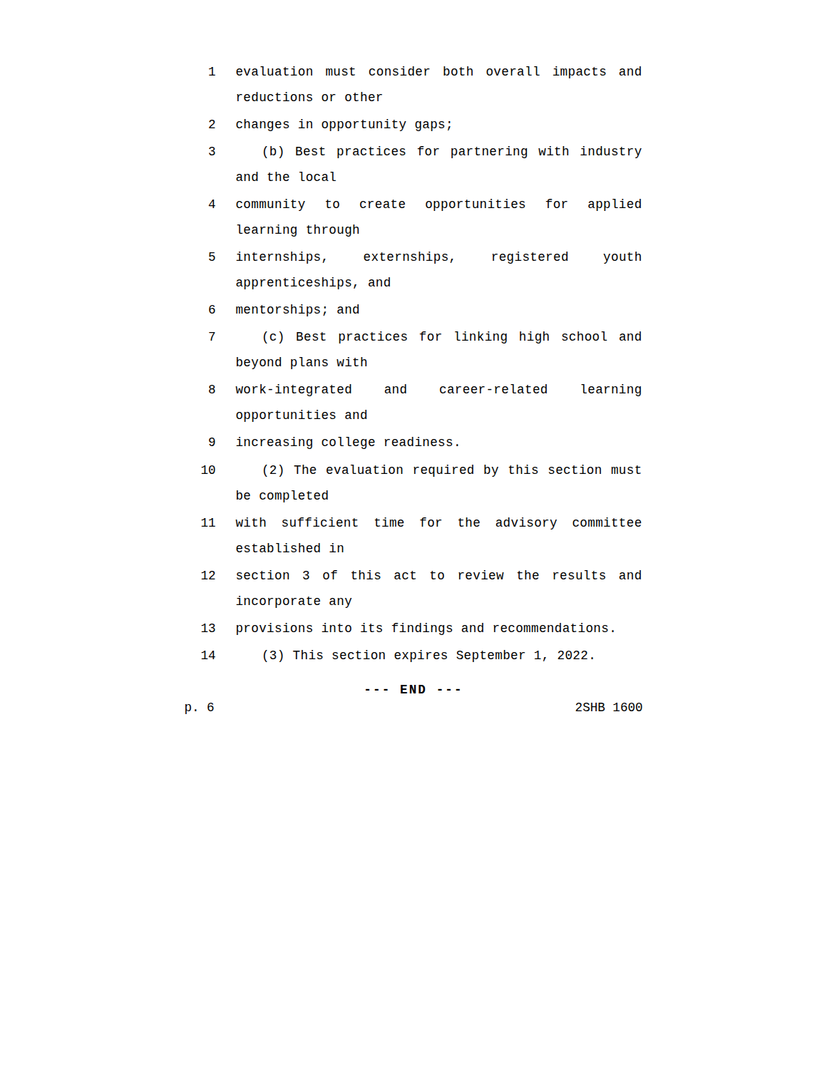| 1 | evaluation must consider both overall impacts and reductions or other |
| 2 | changes in opportunity gaps; |
| 3 | (b) Best practices for partnering with industry and the local |
| 4 | community to create opportunities for applied learning through |
| 5 | internships, externships, registered youth apprenticeships, and |
| 6 | mentorships; and |
| 7 | (c) Best practices for linking high school and beyond plans with |
| 8 | work-integrated and career-related learning opportunities and |
| 9 | increasing college readiness. |
| 10 | (2) The evaluation required by this section must be completed |
| 11 | with sufficient time for the advisory committee established in |
| 12 | section 3 of this act to review the results and incorporate any |
| 13 | provisions into its findings and recommendations. |
| 14 | (3) This section expires September 1, 2022. |
--- END ---
p. 6 2SHB 1600